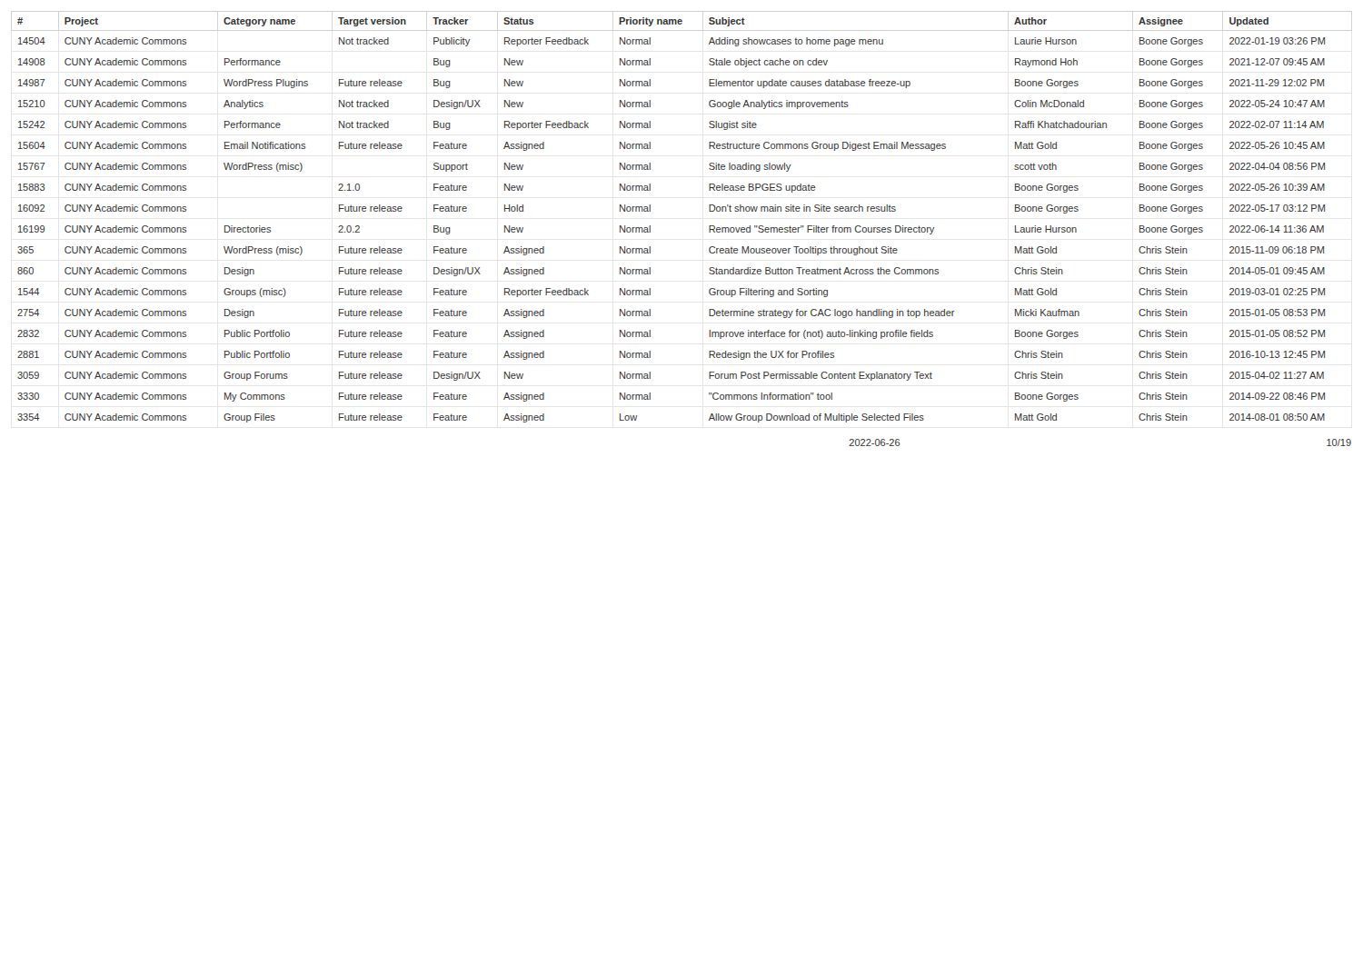| # | Project | Category name | Target version | Tracker | Status | Priority name | Subject | Author | Assignee | Updated |
| --- | --- | --- | --- | --- | --- | --- | --- | --- | --- | --- |
| 14504 | CUNY Academic Commons | | Not tracked | Publicity | Reporter Feedback | Normal | Adding showcases to home page menu | Laurie Hurson | Boone Gorges | 2022-01-19 03:26 PM |
| 14908 | CUNY Academic Commons | Performance | | Bug | New | Normal | Stale object cache on cdev | Raymond Hoh | Boone Gorges | 2021-12-07 09:45 AM |
| 14987 | CUNY Academic Commons | WordPress Plugins | Future release | Bug | New | Normal | Elementor update causes database freeze-up | Boone Gorges | Boone Gorges | 2021-11-29 12:02 PM |
| 15210 | CUNY Academic Commons | Analytics | Not tracked | Design/UX | New | Normal | Google Analytics improvements | Colin McDonald | Boone Gorges | 2022-05-24 10:47 AM |
| 15242 | CUNY Academic Commons | Performance | Not tracked | Bug | Reporter Feedback | Normal | Slugist site | Raffi Khatchadourian | Boone Gorges | 2022-02-07 11:14 AM |
| 15604 | CUNY Academic Commons | Email Notifications | Future release | Feature | Assigned | Normal | Restructure Commons Group Digest Email Messages | Matt Gold | Boone Gorges | 2022-05-26 10:45 AM |
| 15767 | CUNY Academic Commons | WordPress (misc) | | Support | New | Normal | Site loading slowly | scott voth | Boone Gorges | 2022-04-04 08:56 PM |
| 15883 | CUNY Academic Commons | | 2.1.0 | Feature | New | Normal | Release BPGES update | Boone Gorges | Boone Gorges | 2022-05-26 10:39 AM |
| 16092 | CUNY Academic Commons | | Future release | Feature | Hold | Normal | Don't show main site in Site search results | Boone Gorges | Boone Gorges | 2022-05-17 03:12 PM |
| 16199 | CUNY Academic Commons | Directories | 2.0.2 | Bug | New | Normal | Removed "Semester" Filter from Courses Directory | Laurie Hurson | Boone Gorges | 2022-06-14 11:36 AM |
| 365 | CUNY Academic Commons | WordPress (misc) | Future release | Feature | Assigned | Normal | Create Mouseover Tooltips throughout Site | Matt Gold | Chris Stein | 2015-11-09 06:18 PM |
| 860 | CUNY Academic Commons | Design | Future release | Design/UX | Assigned | Normal | Standardize Button Treatment Across the Commons | Chris Stein | Chris Stein | 2014-05-01 09:45 AM |
| 1544 | CUNY Academic Commons | Groups (misc) | Future release | Feature | Reporter Feedback | Normal | Group Filtering and Sorting | Matt Gold | Chris Stein | 2019-03-01 02:25 PM |
| 2754 | CUNY Academic Commons | Design | Future release | Feature | Assigned | Normal | Determine strategy for CAC logo handling in top header | Micki Kaufman | Chris Stein | 2015-01-05 08:53 PM |
| 2832 | CUNY Academic Commons | Public Portfolio | Future release | Feature | Assigned | Normal | Improve interface for (not) auto-linking profile fields | Boone Gorges | Chris Stein | 2015-01-05 08:52 PM |
| 2881 | CUNY Academic Commons | Public Portfolio | Future release | Feature | Assigned | Normal | Redesign the UX for Profiles | Chris Stein | Chris Stein | 2016-10-13 12:45 PM |
| 3059 | CUNY Academic Commons | Group Forums | Future release | Design/UX | New | Normal | Forum Post Permissable Content Explanatory Text | Chris Stein | Chris Stein | 2015-04-02 11:27 AM |
| 3330 | CUNY Academic Commons | My Commons | Future release | Feature | Assigned | Normal | "Commons Information" tool | Boone Gorges | Chris Stein | 2014-09-22 08:46 PM |
| 3354 | CUNY Academic Commons | Group Files | Future release | Feature | Assigned | Low | Allow Group Download of Multiple Selected Files | Matt Gold | Chris Stein | 2014-08-01 08:50 AM |
| 2022-06-26 | 10/19 |